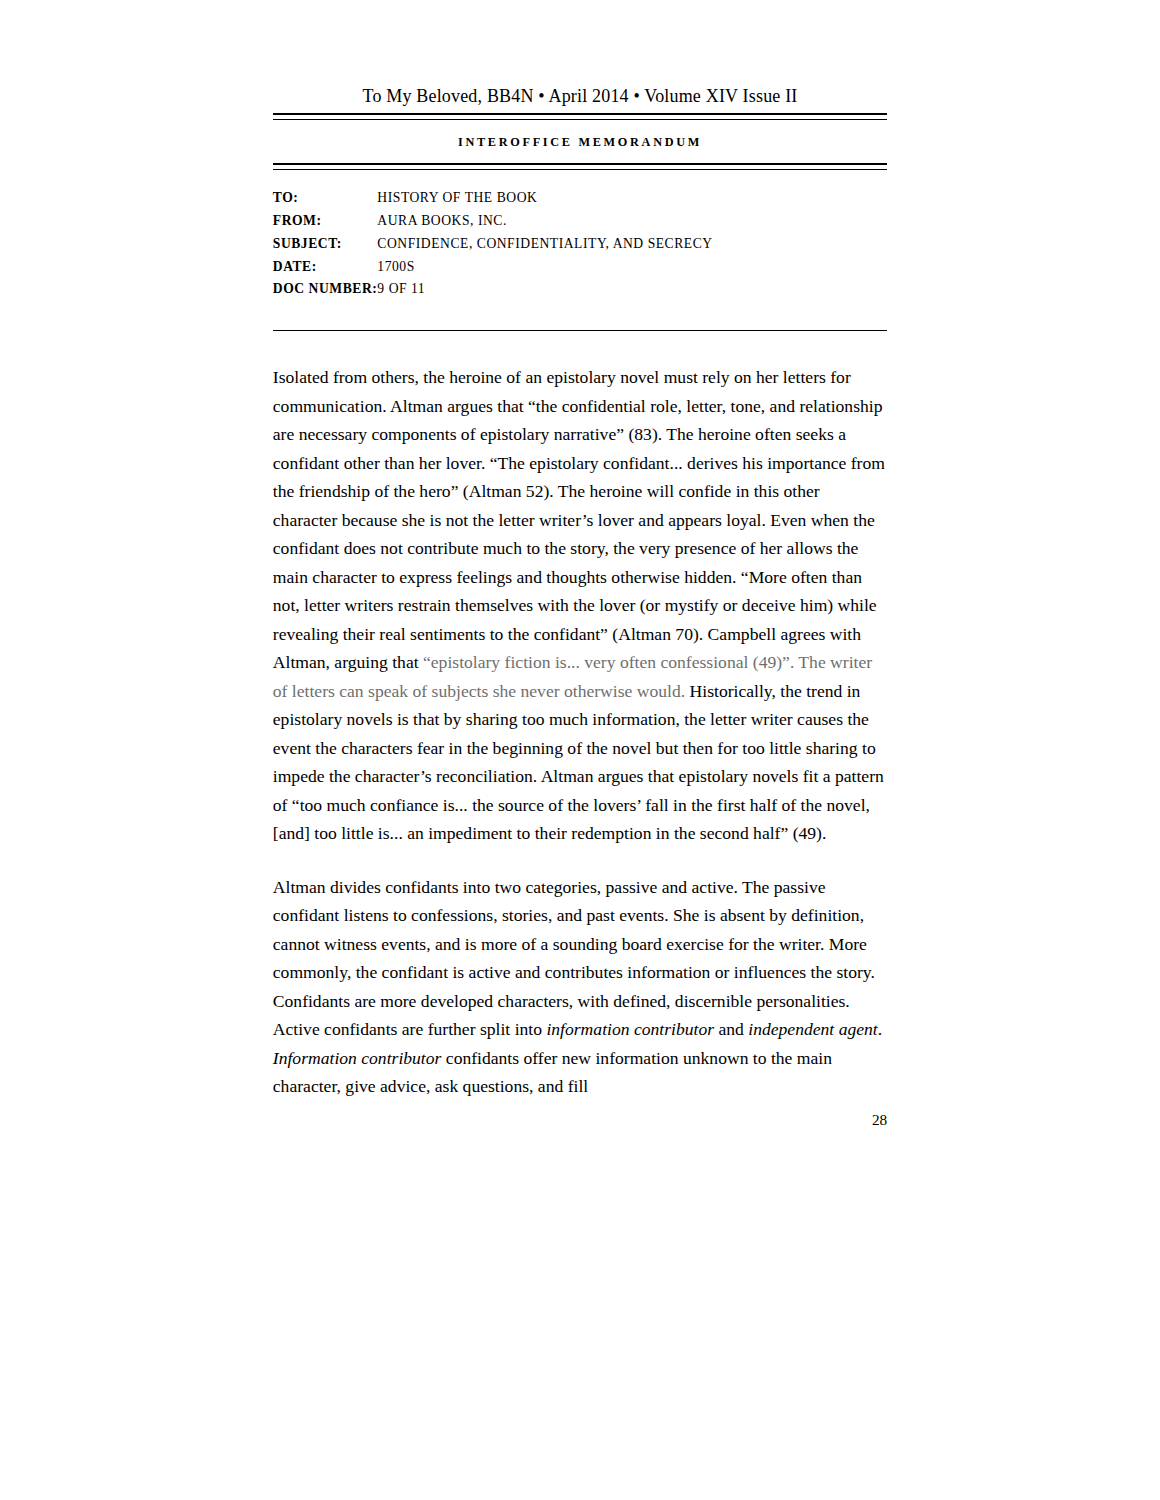To My Beloved, BB4N • April 2014 • Volume XIV Issue II
Interoffice Memorandum
| To: | History of the Book |
| From: | Aura Books, Inc. |
| Subject: | Confidence, Confidentiality, and Secrecy |
| Date: | 1700s |
| Doc Number: | 9 of 11 |
Isolated from others, the heroine of an epistolary novel must rely on her letters for communication. Altman argues that “the confidential role, letter, tone, and relationship are necessary components of epistolary narrative” (83). The heroine often seeks a confidant other than her lover. “The epistolary confidant... derives his importance from the friendship of the hero” (Altman 52). The heroine will confide in this other character because she is not the letter writer’s lover and appears loyal. Even when the confidant does not contribute much to the story, the very presence of her allows the main character to express feelings and thoughts otherwise hidden. “More often than not, letter writers restrain themselves with the lover (or mystify or deceive him) while revealing their real sentiments to the confidant” (Altman 70). Campbell agrees with Altman, arguing that “epistolary fiction is... very often confessional (49)”. The writer of letters can speak of subjects she never otherwise would. Historically, the trend in epistolary novels is that by sharing too much information, the letter writer causes the event the characters fear in the beginning of the novel but then for too little sharing to impede the character’s reconciliation. Altman argues that epistolary novels fit a pattern of “too much confiance is... the source of the lovers’ fall in the first half of the novel, [and] too little is... an impediment to their redemption in the second half” (49).
Altman divides confidants into two categories, passive and active. The passive confidant listens to confessions, stories, and past events. She is absent by definition, cannot witness events, and is more of a sounding board exercise for the writer. More commonly, the confidant is active and contributes information or influences the story. Confidants are more developed characters, with defined, discernible personalities. Active confidants are further split into information contributor and independent agent. Information contributor confidants offer new information unknown to the main character, give advice, ask questions, and fill
28